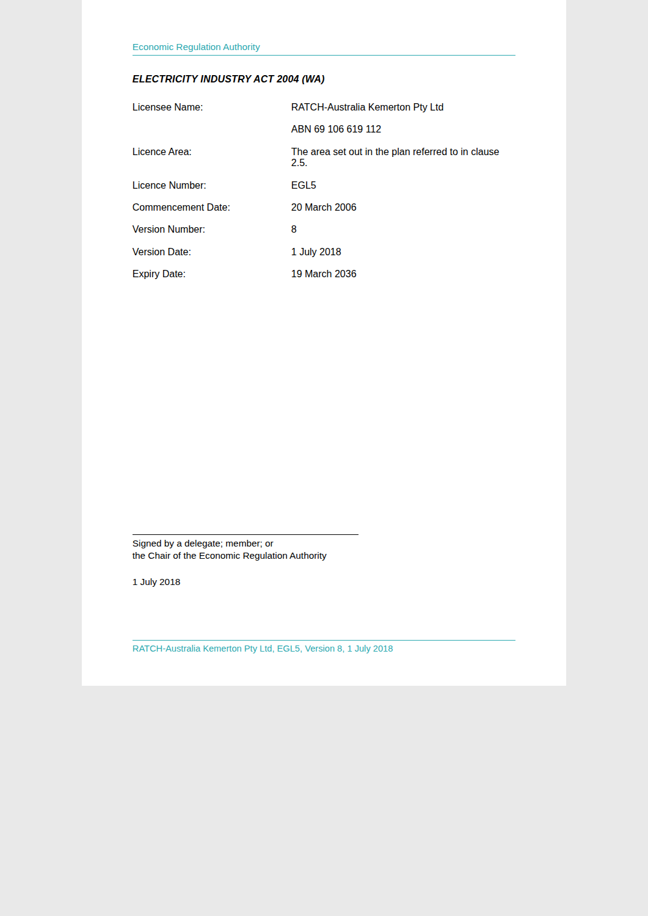Economic Regulation Authority
ELECTRICITY INDUSTRY ACT 2004 (WA)
| Licensee Name: | RATCH-Australia Kemerton Pty Ltd |
| | ABN 69 106 619 112 |
| Licence Area: | The area set out in the plan referred to in clause 2.5. |
| Licence Number: | EGL5 |
| Commencement Date: | 20 March 2006 |
| Version Number: | 8 |
| Version Date: | 1 July 2018 |
| Expiry Date: | 19 March 2036 |
Signed by a delegate; member; or
the Chair of the Economic Regulation Authority
1 July 2018
RATCH-Australia Kemerton Pty Ltd, EGL5, Version 8, 1 July 2018